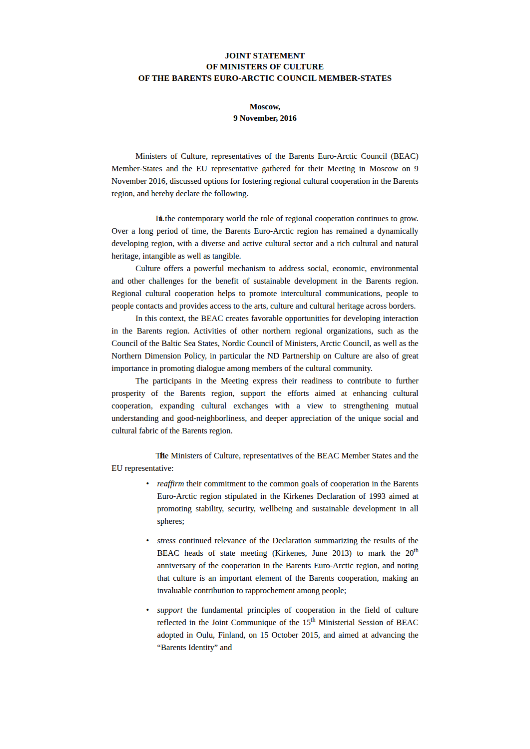Joint Statement
of Ministers of Culture
of the Barents Euro-Arctic Council Member-States
Moscow,
9 November, 2016
Ministers of Culture, representatives of the Barents Euro-Arctic Council (BEAC) Member-States and the EU representative gathered for their Meeting in Moscow on 9 November 2016, discussed options for fostering regional cultural cooperation in the Barents region, and hereby declare the following.
I. In the contemporary world the role of regional cooperation continues to grow. Over a long period of time, the Barents Euro-Arctic region has remained a dynamically developing region, with a diverse and active cultural sector and a rich cultural and natural heritage, intangible as well as tangible.
Culture offers a powerful mechanism to address social, economic, environmental and other challenges for the benefit of sustainable development in the Barents region. Regional cultural cooperation helps to promote intercultural communications, people to people contacts and provides access to the arts, culture and cultural heritage across borders.
In this context, the BEAC creates favorable opportunities for developing interaction in the Barents region. Activities of other northern regional organizations, such as the Council of the Baltic Sea States, Nordic Council of Ministers, Arctic Council, as well as the Northern Dimension Policy, in particular the ND Partnership on Culture are also of great importance in promoting dialogue among members of the cultural community.
The participants in the Meeting express their readiness to contribute to further prosperity of the Barents region, support the efforts aimed at enhancing cultural cooperation, expanding cultural exchanges with a view to strengthening mutual understanding and good-neighborliness, and deeper appreciation of the unique social and cultural fabric of the Barents region.
II. The Ministers of Culture, representatives of the BEAC Member States and the EU representative:
reaffirm their commitment to the common goals of cooperation in the Barents Euro-Arctic region stipulated in the Kirkenes Declaration of 1993 aimed at promoting stability, security, wellbeing and sustainable development in all spheres;
stress continued relevance of the Declaration summarizing the results of the BEAC heads of state meeting (Kirkenes, June 2013) to mark the 20th anniversary of the cooperation in the Barents Euro-Arctic region, and noting that culture is an important element of the Barents cooperation, making an invaluable contribution to rapprochement among people;
support the fundamental principles of cooperation in the field of culture reflected in the Joint Communique of the 15th Ministerial Session of BEAC adopted in Oulu, Finland, on 15 October 2015, and aimed at advancing the “Barents Identity” and